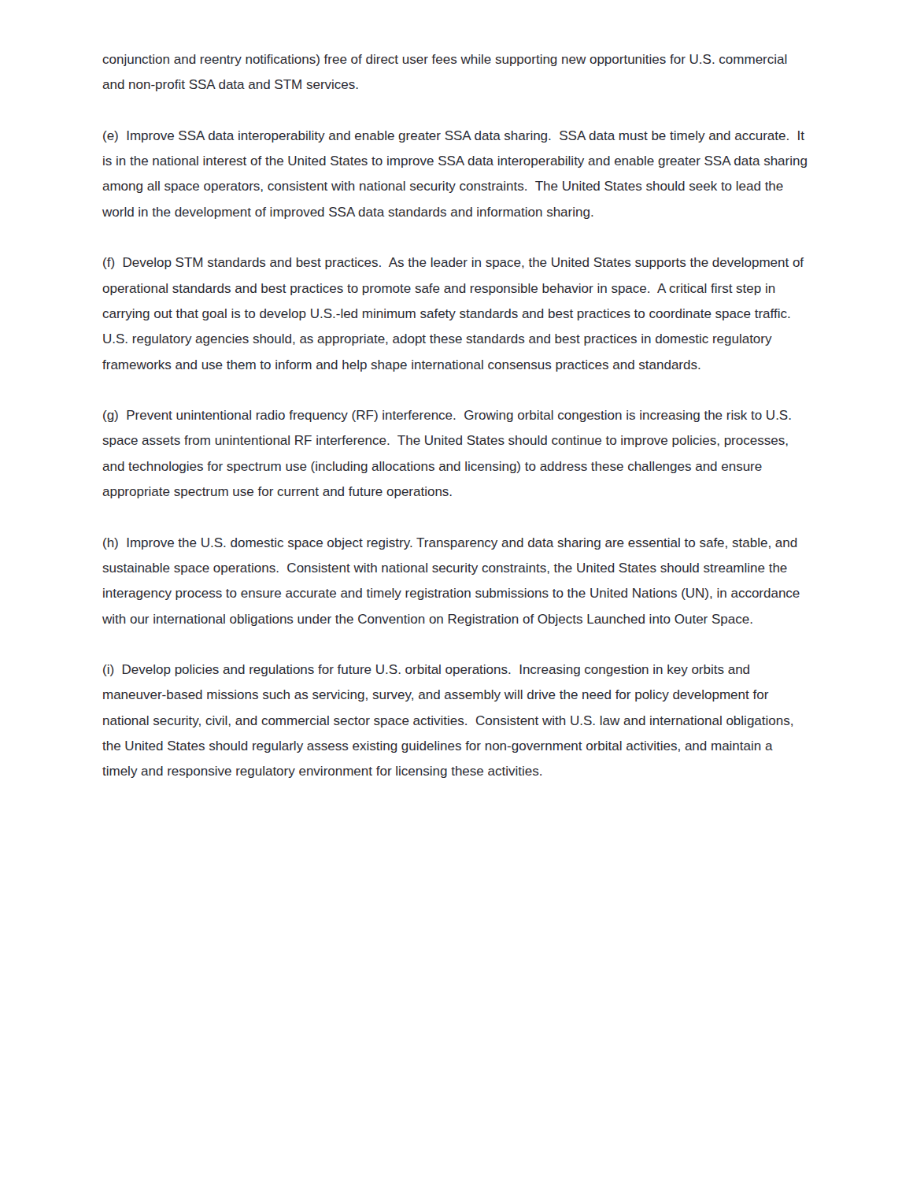conjunction and reentry notifications) free of direct user fees while supporting new opportunities for U.S. commercial and non-profit SSA data and STM services.
(e) Improve SSA data interoperability and enable greater SSA data sharing. SSA data must be timely and accurate. It is in the national interest of the United States to improve SSA data interoperability and enable greater SSA data sharing among all space operators, consistent with national security constraints. The United States should seek to lead the world in the development of improved SSA data standards and information sharing.
(f) Develop STM standards and best practices. As the leader in space, the United States supports the development of operational standards and best practices to promote safe and responsible behavior in space. A critical first step in carrying out that goal is to develop U.S.-led minimum safety standards and best practices to coordinate space traffic. U.S. regulatory agencies should, as appropriate, adopt these standards and best practices in domestic regulatory frameworks and use them to inform and help shape international consensus practices and standards.
(g) Prevent unintentional radio frequency (RF) interference. Growing orbital congestion is increasing the risk to U.S. space assets from unintentional RF interference. The United States should continue to improve policies, processes, and technologies for spectrum use (including allocations and licensing) to address these challenges and ensure appropriate spectrum use for current and future operations.
(h) Improve the U.S. domestic space object registry. Transparency and data sharing are essential to safe, stable, and sustainable space operations. Consistent with national security constraints, the United States should streamline the interagency process to ensure accurate and timely registration submissions to the United Nations (UN), in accordance with our international obligations under the Convention on Registration of Objects Launched into Outer Space.
(i) Develop policies and regulations for future U.S. orbital operations. Increasing congestion in key orbits and maneuver-based missions such as servicing, survey, and assembly will drive the need for policy development for national security, civil, and commercial sector space activities. Consistent with U.S. law and international obligations, the United States should regularly assess existing guidelines for non-government orbital activities, and maintain a timely and responsive regulatory environment for licensing these activities.